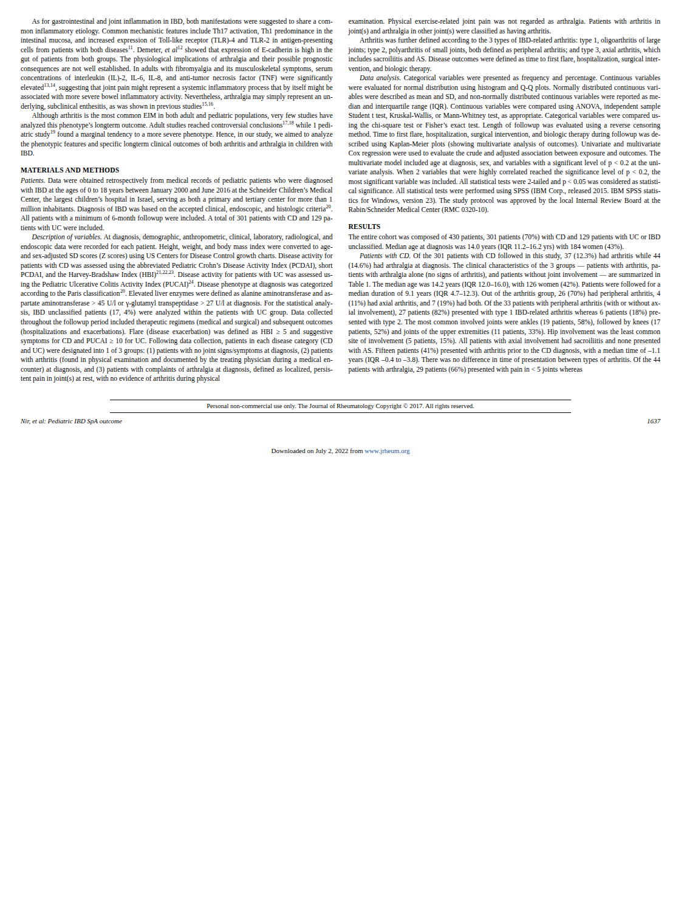As for gastrointestinal and joint inflammation in IBD, both manifestations were suggested to share a common inflammatory etiology. Common mechanistic features include Th17 activation, Th1 predominance in the intestinal mucosa, and increased expression of Toll-like receptor (TLR)-4 and TLR-2 in antigen-presenting cells from patients with both diseases11. Demeter, et al12 showed that expression of E-cadherin is high in the gut of patients from both groups. The physiological implications of arthralgia and their possible prognostic consequences are not well established. In adults with fibromyalgia and its musculoskeletal symptoms, serum concentrations of interleukin (IL)-2, IL-6, IL-8, and anti-tumor necrosis factor (TNF) were significantly elevated13,14, suggesting that joint pain might represent a systemic inflammatory process that by itself might be associated with more severe bowel inflammatory activity. Nevertheless, arthralgia may simply represent an underlying, subclinical enthesitis, as was shown in previous studies15,16.
Although arthritis is the most common EIM in both adult and pediatric populations, very few studies have analyzed this phenotype’s longterm outcome. Adult studies reached controversial conclusions17,18 while 1 pediatric study19 found a marginal tendency to a more severe phenotype. Hence, in our study, we aimed to analyze the phenotypic features and specific longterm clinical outcomes of both arthritis and arthralgia in children with IBD.
MATERIALS AND METHODS
Patients. Data were obtained retrospectively from medical records of pediatric patients who were diagnosed with IBD at the ages of 0 to 18 years between January 2000 and June 2016 at the Schneider Children’s Medical Center, the largest children’s hospital in Israel, serving as both a primary and tertiary center for more than 1 million inhabitants. Diagnosis of IBD was based on the accepted clinical, endoscopic, and histologic criteria20. All patients with a minimum of 6-month followup were included. A total of 301 patients with CD and 129 patients with UC were included.
Description of variables. At diagnosis, demographic, anthropometric, clinical, laboratory, radiological, and endoscopic data were recorded for each patient. Height, weight, and body mass index were converted to age- and sex-adjusted SD scores (Z scores) using US Centers for Disease Control growth charts. Disease activity for patients with CD was assessed using the abbreviated Pediatric Crohn’s Disease Activity Index (PCDAI), short PCDAI, and the Harvey-Bradshaw Index (HBI)21,22,23. Disease activity for patients with UC was assessed using the Pediatric Ulcerative Colitis Activity Index (PUCAI)24. Disease phenotype at diagnosis was categorized according to the Paris classification20. Elevated liver enzymes were defined as alanine aminotransferase and aspartate aminotransferase > 45 U/l or γ-glutamyl transpeptidase > 27 U/l at diagnosis. For the statistical analysis, IBD unclassified patients (17, 4%) were analyzed within the patients with UC group. Data collected throughout the followup period included therapeutic regimens (medical and surgical) and subsequent outcomes (hospitalizations and exacerbations). Flare (disease exacerbation) was defined as HBI ≥ 5 and suggestive symptoms for CD and PUCAI ≥ 10 for UC. Following data collection, patients in each disease category (CD and UC) were designated into 1 of 3 groups: (1) patients with no joint signs/symptoms at diagnosis, (2) patients with arthritis (found in physical examination and documented by the treating physician during a medical encounter) at diagnosis, and (3) patients with complaints of arthralgia at diagnosis, defined as localized, persistent pain in joint(s) at rest, with no evidence of arthritis during physical
examination. Physical exercise-related joint pain was not regarded as arthralgia. Patients with arthritis in joint(s) and arthralgia in other joint(s) were classified as having arthritis.
Arthritis was further defined according to the 3 types of IBD-related arthritis: type 1, oligoarthritis of large joints; type 2, polyarthritis of small joints, both defined as peripheral arthritis; and type 3, axial arthritis, which includes sacroiliitis and AS. Disease outcomes were defined as time to first flare, hospitalization, surgical intervention, and biologic therapy.
Data analysis. Categorical variables were presented as frequency and percentage. Continuous variables were evaluated for normal distribution using histogram and Q-Q plots. Normally distributed continuous variables were described as mean and SD, and non-normally distributed continuous variables were reported as median and interquartile range (IQR). Continuous variables were compared using ANOVA, independent sample Student t test, Kruskal-Wallis, or Mann-Whitney test, as appropriate. Categorical variables were compared using the chi-square test or Fisher’s exact test. Length of followup was evaluated using a reverse censoring method. Time to first flare, hospitalization, surgical intervention, and biologic therapy during followup was described using Kaplan-Meier plots (showing multivariate analysis of outcomes). Univariate and multivariate Cox regression were used to evaluate the crude and adjusted association between exposure and outcomes. The multivariate model included age at diagnosis, sex, and variables with a significant level of p < 0.2 at the univariate analysis. When 2 variables that were highly correlated reached the significance level of p < 0.2, the most significant variable was included. All statistical tests were 2-tailed and p < 0.05 was considered as statistical significance. All statistical tests were performed using SPSS (IBM Corp., released 2015. IBM SPSS statistics for Windows, version 23). The study protocol was approved by the local Internal Review Board at the Rabin/Schneider Medical Center (RMC 0320-10).
RESULTS
The entire cohort was composed of 430 patients, 301 patients (70%) with CD and 129 patients with UC or IBD unclassified. Median age at diagnosis was 14.0 years (IQR 11.2–16.2 yrs) with 184 women (43%).
Patients with CD. Of the 301 patients with CD followed in this study, 37 (12.3%) had arthritis while 44 (14.6%) had arthralgia at diagnosis. The clinical characteristics of the 3 groups — patients with arthritis, patients with arthralgia alone (no signs of arthritis), and patients without joint involvement — are summarized in Table 1. The median age was 14.2 years (IQR 12.0–16.0), with 126 women (42%). Patients were followed for a median duration of 9.1 years (IQR 4.7–12.3). Out of the arthritis group, 26 (70%) had peripheral arthritis, 4 (11%) had axial arthritis, and 7 (19%) had both. Of the 33 patients with peripheral arthritis (with or without axial involvement), 27 patients (82%) presented with type 1 IBD-related arthritis whereas 6 patients (18%) presented with type 2. The most common involved joints were ankles (19 patients, 58%), followed by knees (17 patients, 52%) and joints of the upper extremities (11 patients, 33%). Hip involvement was the least common site of involvement (5 patients, 15%). All patients with axial involvement had sacroiliitis and none presented with AS. Fifteen patients (41%) presented with arthritis prior to the CD diagnosis, with a median time of –1.1 years (IQR –0.4 to –3.8). There was no difference in time of presentation between types of arthritis. Of the 44 patients with arthralgia, 29 patients (66%) presented with pain in < 5 joints whereas
Personal non-commercial use only. The Journal of Rheumatology Copyright © 2017. All rights reserved.
Nir, et al: Pediatric IBD SpA outcome
1637
Downloaded on July 2, 2022 from www.jrheum.org